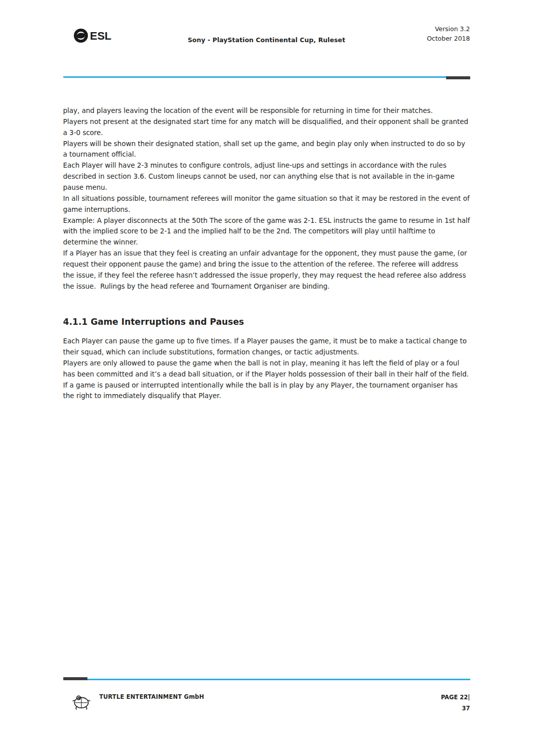ESL
Sony - PlayStation Continental Cup, Ruleset
Version 3.2
October 2018
play, and players leaving the location of the event will be responsible for returning in time for their matches.
Players not present at the designated start time for any match will be disqualified, and their opponent shall be granted a 3-0 score.
Players will be shown their designated station, shall set up the game, and begin play only when instructed to do so by a tournament official.
Each Player will have 2-3 minutes to configure controls, adjust line-ups and settings in accordance with the rules described in section 3.6. Custom lineups cannot be used, nor can anything else that is not available in the in-game pause menu.
In all situations possible, tournament referees will monitor the game situation so that it may be restored in the event of game interruptions.
Example: A player disconnects at the 50th The score of the game was 2-1. ESL instructs the game to resume in 1st half with the implied score to be 2-1 and the implied half to be the 2nd. The competitors will play until halftime to determine the winner.
If a Player has an issue that they feel is creating an unfair advantage for the opponent, they must pause the game, (or request their opponent pause the game) and bring the issue to the attention of the referee. The referee will address the issue, if they feel the referee hasn’t addressed the issue properly, they may request the head referee also address the issue. Rulings by the head referee and Tournament Organiser are binding.
4.1.1 Game Interruptions and Pauses
Each Player can pause the game up to five times. If a Player pauses the game, it must be to make a tactical change to their squad, which can include substitutions, formation changes, or tactic adjustments.
Players are only allowed to pause the game when the ball is not in play, meaning it has left the field of play or a foul has been committed and it’s a dead ball situation, or if the Player holds possession of their ball in their half of the field.
If a game is paused or interrupted intentionally while the ball is in play by any Player, the tournament organiser has the right to immediately disqualify that Player.
TURTLE ENTERTAINMENT GmbH
PAGE 22|
37